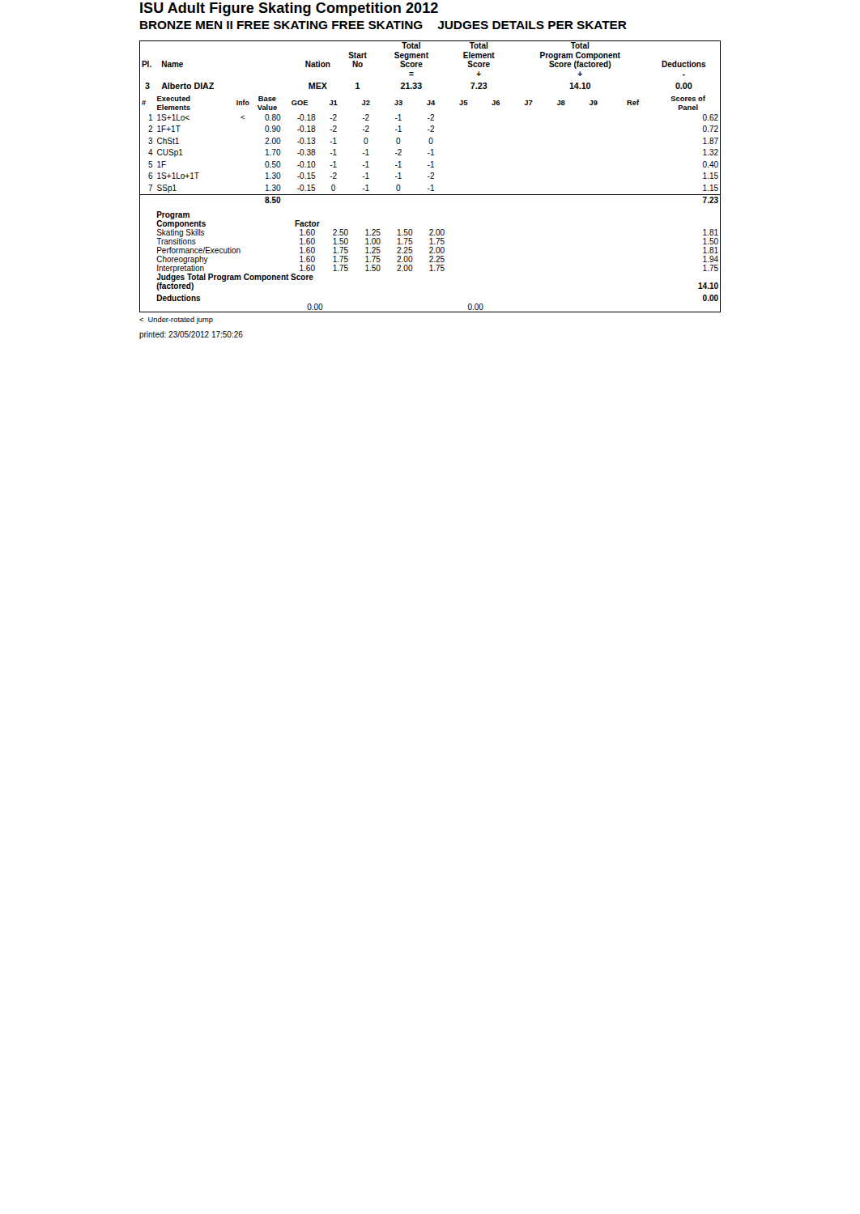ISU Adult Figure Skating Competition 2012
BRONZE MEN II FREE SKATING FREE SKATING JUDGES DETAILS PER SKATER
| / Pl. / Name / Nation / Start No / Total Segment Score / Total Element Score / Total Program Component Score (factored) / Deductions / / / / / / = / + / + / - / / 3 / Alberto DIAZ / MEX / 1 / 21.33 / 7.23 / 14.10 / 0.00 / / # / Executed Elements / Info / Base Value / GOE / J1 / J2 / J3 / J4 / J5 / J6 / J7 / J8 / J9 / Ref / Scores of Panel / / --- / --- / --- / --- / --- / --- / --- / --- / --- / --- / --- / --- / --- / --- / --- / --- / / 1 / 1S+1Lo< / < / 0.80 / -0.18 / -2 / -2 / -1 / -2 / / / / / / / 0.62 / / 2 / 1F+1T / / 0.90 / -0.18 / -2 / -2 / -1 / -2 / / / / / / / 0.72 / / 3 / ChSt1 / / 2.00 / -0.13 / -1 / 0 / 0 / 0 / / / / / / / 1.87 / / 4 / CUSp1 / / 1.70 / -0.38 / -1 / -1 / -2 / -1 / / / / / / / 1.32 / / 5 / 1F / / 0.50 / -0.10 / -1 / -1 / -1 / -1 / / / / / / / 0.40 / / 6 / 1S+1Lo+1T / / 1.30 / -0.15 / -2 / -1 / -1 / -2 / / / / / / / 1.15 / / 7 / SSp1 / / 1.30 / -0.15 / 0 / -1 / 0 / -1 / / / / / / / 1.15 / / / / / 8.50 / / / 7.23 / / / Program Components / / / Factor / / / / Skating Skills / / / 1.60 / 2.50 / 1.25 / 1.50 / 2.00 / / / / / / / 1.81 / / / Transitions / / / 1.60 / 1.50 / 1.00 / 1.75 / 1.75 / / / / / / / 1.50 / / / Performance/Execution / / / 1.60 / 1.75 / 1.25 / 2.25 / 2.00 / / / / / / / 1.81 / / / Choreography / / / 1.60 / 1.75 / 1.75 / 2.00 / 2.25 / / / / / / / 1.94 / / / Interpretation / / / 1.60 / 1.75 / 1.50 / 2.00 / 1.75 / / / / / / / 1.75 / / / Judges Total Program Component Score (factored) / / 14.10 / / / Deductions / / 0.00 / / / / / / 0.00 / / 0.00 / / |
< Under-rotated jump
printed: 23/05/2012 17:50:26